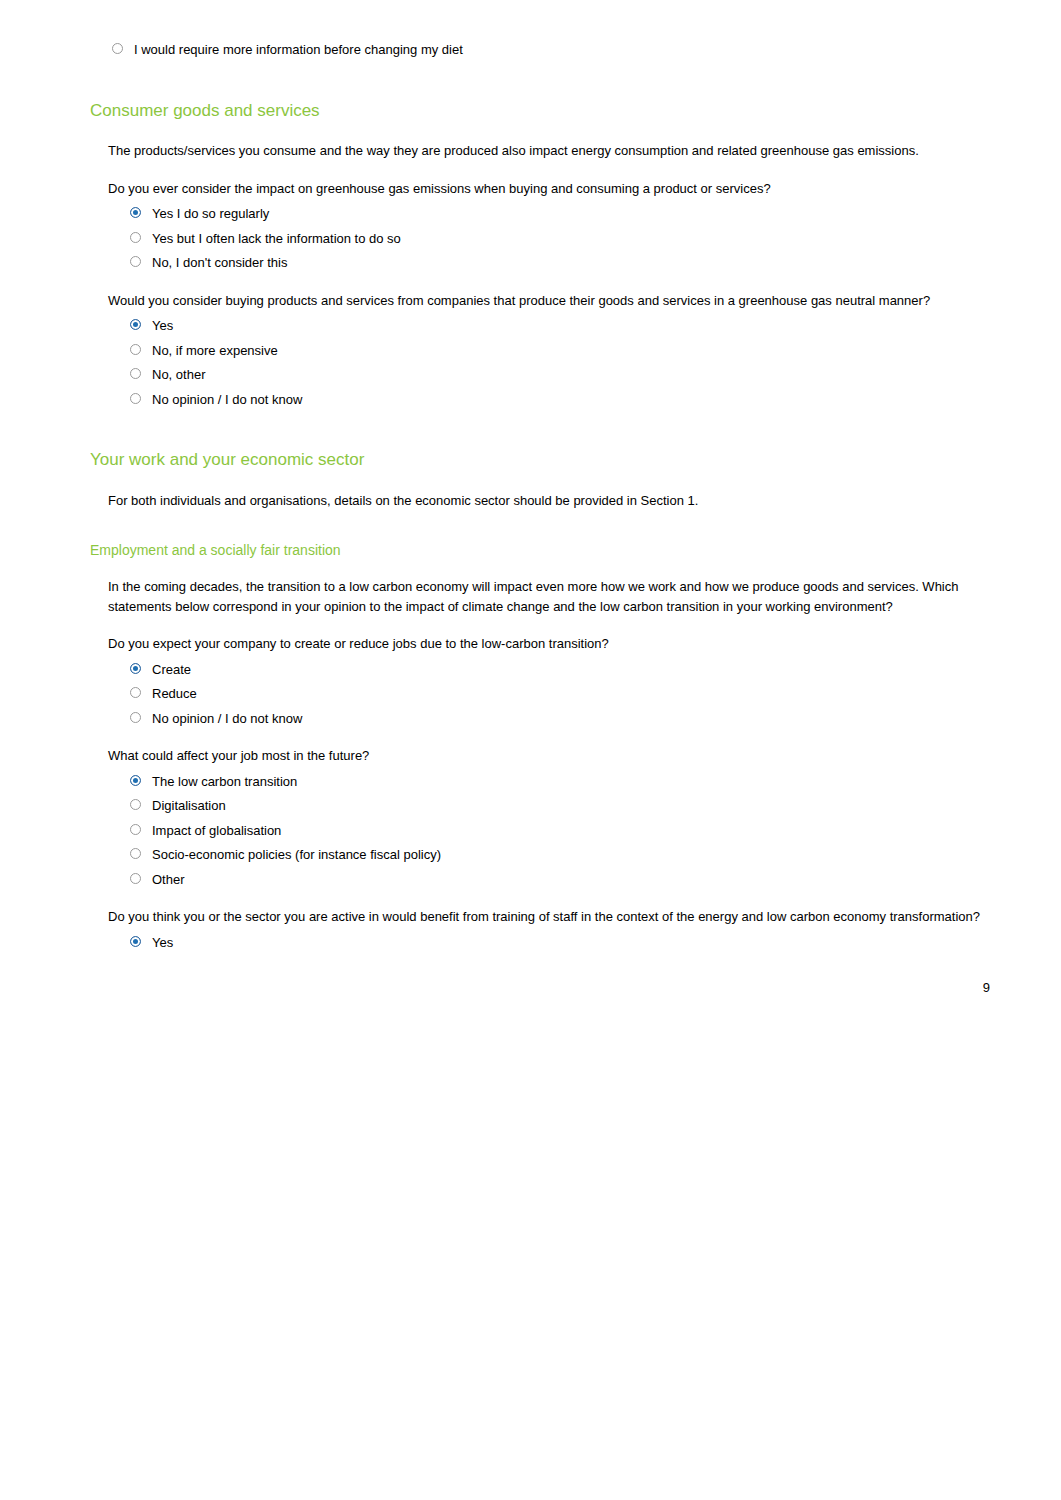I would require more information before changing my diet
Consumer goods and services
The products/services you consume and the way they are produced also impact energy consumption and related greenhouse gas emissions.
Do you ever consider the impact on greenhouse gas emissions when buying and consuming a product or services?
Yes I do so regularly
Yes but I often lack the information to do so
No, I don't consider this
Would you consider buying products and services from companies that produce their goods and services in a greenhouse gas neutral manner?
Yes
No, if more expensive
No, other
No opinion / I do not know
Your work and your economic sector
For both individuals and organisations, details on the economic sector should be provided in Section 1.
Employment and a socially fair transition
In the coming decades, the transition to a low carbon economy will impact even more how we work and how we produce goods and services. Which statements below correspond in your opinion to the impact of climate change and the low carbon transition in your working environment?
Do you expect your company to create or reduce jobs due to the low-carbon transition?
Create
Reduce
No opinion / I do not know
What could affect your job most in the future?
The low carbon transition
Digitalisation
Impact of globalisation
Socio-economic policies (for instance fiscal policy)
Other
Do you think you or the sector you are active in would benefit from training of staff in the context of the energy and low carbon economy transformation?
Yes
9